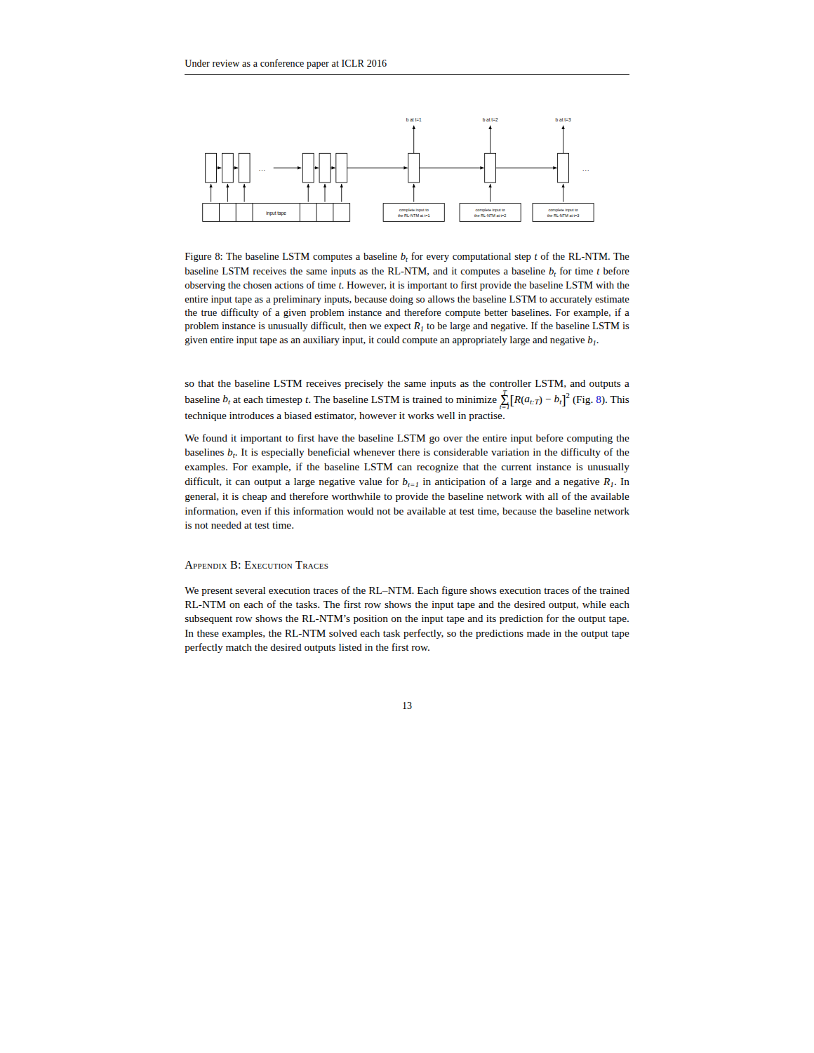Under review as a conference paper at ICLR 2016
b at t=1 b at t=2 b at t=3 ... ... input tape complete input to the RL-NTM at t=1 complete input to the RL-NTM at t=2 complete input to the RL-NTM at t=3
Figure 8: The baseline LSTM computes a baseline bt for every computational step t of the RL-NTM. The baseline LSTM receives the same inputs as the RL-NTM, and it computes a baseline bt for time t before observing the chosen actions of time t. However, it is important to first provide the baseline LSTM with the entire input tape as a preliminary inputs, because doing so allows the baseline LSTM to accurately estimate the true difficulty of a given problem instance and therefore compute better baselines. For example, if a problem instance is unusually difficult, then we expect R1 to be large and negative. If the baseline LSTM is given entire input tape as an auxiliary input, it could compute an appropriately large and negative b1.
so that the baseline LSTM receives precisely the same inputs as the controller LSTM, and outputs a baseline bt at each timestep t. The baseline LSTM is trained to minimize ΣTt=1[R(at:T) − bt] 2 (Fig. 8). This technique introduces a biased estimator, however it works well in practise.
We found it important to first have the baseline LSTM go over the entire input before computing the baselines bt. It is especially beneficial whenever there is considerable variation in the difficulty of the examples. For example, if the baseline LSTM can recognize that the current instance is unusually difficult, it can output a large negative value for bt=1 in anticipation of a large and a negative R1. In general, it is cheap and therefore worthwhile to provide the baseline network with all of the available information, even if this information would not be available at test time, because the baseline network is not needed at test time.
Appendix B: Execution Traces
We present several execution traces of the RL–NTM. Each figure shows execution traces of the trained RL-NTM on each of the tasks. The first row shows the input tape and the desired output, while each subsequent row shows the RL-NTM’s position on the input tape and its prediction for the output tape. In these examples, the RL-NTM solved each task perfectly, so the predictions made in the output tape perfectly match the desired outputs listed in the first row.
13